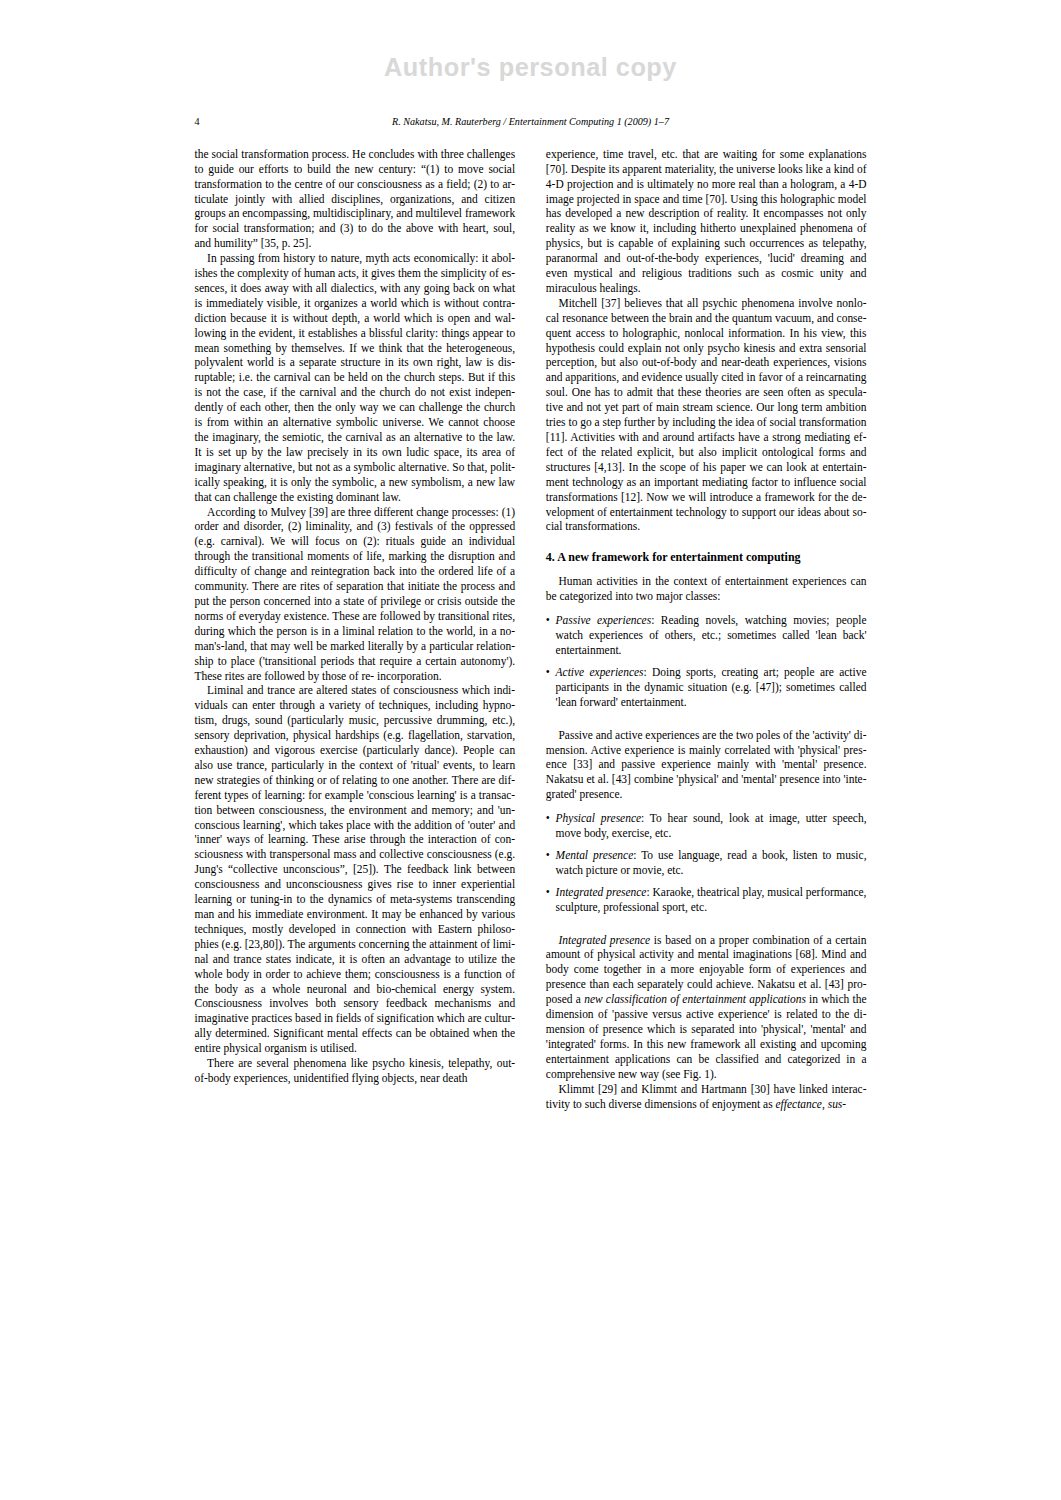Author's personal copy
4
R. Nakatsu, M. Rauterberg / Entertainment Computing 1 (2009) 1–7
the social transformation process. He concludes with three challenges to guide our efforts to build the new century: “(1) to move social transformation to the centre of our consciousness as a field; (2) to articulate jointly with allied disciplines, organizations, and citizen groups an encompassing, multidisciplinary, and multilevel framework for social transformation; and (3) to do the above with heart, soul, and humility” [35, p. 25].
In passing from history to nature, myth acts economically: it abolishes the complexity of human acts, it gives them the simplicity of essences, it does away with all dialectics, with any going back on what is immediately visible, it organizes a world which is without contradiction because it is without depth, a world which is open and wallowing in the evident, it establishes a blissful clarity: things appear to mean something by themselves. If we think that the heterogeneous, polyvalent world is a separate structure in its own right, law is disruptable; i.e. the carnival can be held on the church steps. But if this is not the case, if the carnival and the church do not exist independently of each other, then the only way we can challenge the church is from within an alternative symbolic universe. We cannot choose the imaginary, the semiotic, the carnival as an alternative to the law. It is set up by the law precisely in its own ludic space, its area of imaginary alternative, but not as a symbolic alternative. So that, politically speaking, it is only the symbolic, a new symbolism, a new law that can challenge the existing dominant law.
According to Mulvey [39] are three different change processes: (1) order and disorder, (2) liminality, and (3) festivals of the oppressed (e.g. carnival). We will focus on (2): rituals guide an individual through the transitional moments of life, marking the disruption and difficulty of change and reintegration back into the ordered life of a community. There are rites of separation that initiate the process and put the person concerned into a state of privilege or crisis outside the norms of everyday existence. These are followed by transitional rites, during which the person is in a liminal relation to the world, in a no-man's-land, that may well be marked literally by a particular relationship to place ('transitional periods that require a certain autonomy'). These rites are followed by those of re- incorporation.
Liminal and trance are altered states of consciousness which individuals can enter through a variety of techniques, including hypnotism, drugs, sound (particularly music, percussive drumming, etc.), sensory deprivation, physical hardships (e.g. flagellation, starvation, exhaustion) and vigorous exercise (particularly dance). People can also use trance, particularly in the context of 'ritual' events, to learn new strategies of thinking or of relating to one another. There are different types of learning: for example 'conscious learning' is a transaction between consciousness, the environment and memory; and 'unconscious learning', which takes place with the addition of 'outer' and 'inner' ways of learning. These arise through the interaction of consciousness with transpersonal mass and collective consciousness (e.g. Jung's “collective unconscious”, [25]). The feedback link between consciousness and unconsciousness gives rise to inner experiential learning or tuning-in to the dynamics of meta-systems transcending man and his immediate environment. It may be enhanced by various techniques, mostly developed in connection with Eastern philosophies (e.g. [23,80]). The arguments concerning the attainment of liminal and trance states indicate, it is often an advantage to utilize the whole body in order to achieve them; consciousness is a function of the body as a whole neuronal and bio-chemical energy system. Consciousness involves both sensory feedback mechanisms and imaginative practices based in fields of signification which are culturally determined. Significant mental effects can be obtained when the entire physical organism is utilised.
There are several phenomena like psycho kinesis, telepathy, out-of-body experiences, unidentified flying objects, near death
experience, time travel, etc. that are waiting for some explanations [70]. Despite its apparent materiality, the universe looks like a kind of 4-D projection and is ultimately no more real than a hologram, a 4-D image projected in space and time [70]. Using this holographic model has developed a new description of reality. It encompasses not only reality as we know it, including hitherto unexplained phenomena of physics, but is capable of explaining such occurrences as telepathy, paranormal and out-of-the-body experiences, 'lucid' dreaming and even mystical and religious traditions such as cosmic unity and miraculous healings.
Mitchell [37] believes that all psychic phenomena involve nonlocal resonance between the brain and the quantum vacuum, and consequent access to holographic, nonlocal information. In his view, this hypothesis could explain not only psycho kinesis and extra sensorial perception, but also out-of-body and near-death experiences, visions and apparitions, and evidence usually cited in favor of a reincarnating soul. One has to admit that these theories are seen often as speculative and not yet part of main stream science. Our long term ambition tries to go a step further by including the idea of social transformation [11]. Activities with and around artifacts have a strong mediating effect of the related explicit, but also implicit ontological forms and structures [4,13]. In the scope of his paper we can look at entertainment technology as an important mediating factor to influence social transformations [12]. Now we will introduce a framework for the development of entertainment technology to support our ideas about social transformations.
4. A new framework for entertainment computing
Human activities in the context of entertainment experiences can be categorized into two major classes:
Passive experiences: Reading novels, watching movies; people watch experiences of others, etc.; sometimes called 'lean back' entertainment.
Active experiences: Doing sports, creating art; people are active participants in the dynamic situation (e.g. [47]); sometimes called 'lean forward' entertainment.
Passive and active experiences are the two poles of the 'activity' dimension. Active experience is mainly correlated with 'physical' presence [33] and passive experience mainly with 'mental' presence. Nakatsu et al. [43] combine 'physical' and 'mental' presence into 'integrated' presence.
Physical presence: To hear sound, look at image, utter speech, move body, exercise, etc.
Mental presence: To use language, read a book, listen to music, watch picture or movie, etc.
Integrated presence: Karaoke, theatrical play, musical performance, sculpture, professional sport, etc.
Integrated presence is based on a proper combination of a certain amount of physical activity and mental imaginations [68]. Mind and body come together in a more enjoyable form of experiences and presence than each separately could achieve. Nakatsu et al. [43] proposed a new classification of entertainment applications in which the dimension of 'passive versus active experience' is related to the dimension of presence which is separated into 'physical', 'mental' and 'integrated' forms. In this new framework all existing and upcoming entertainment applications can be classified and categorized in a comprehensive new way (see Fig. 1).
Klimmt [29] and Klimmt and Hartmann [30] have linked interactivity to such diverse dimensions of enjoyment as effectance, sus-